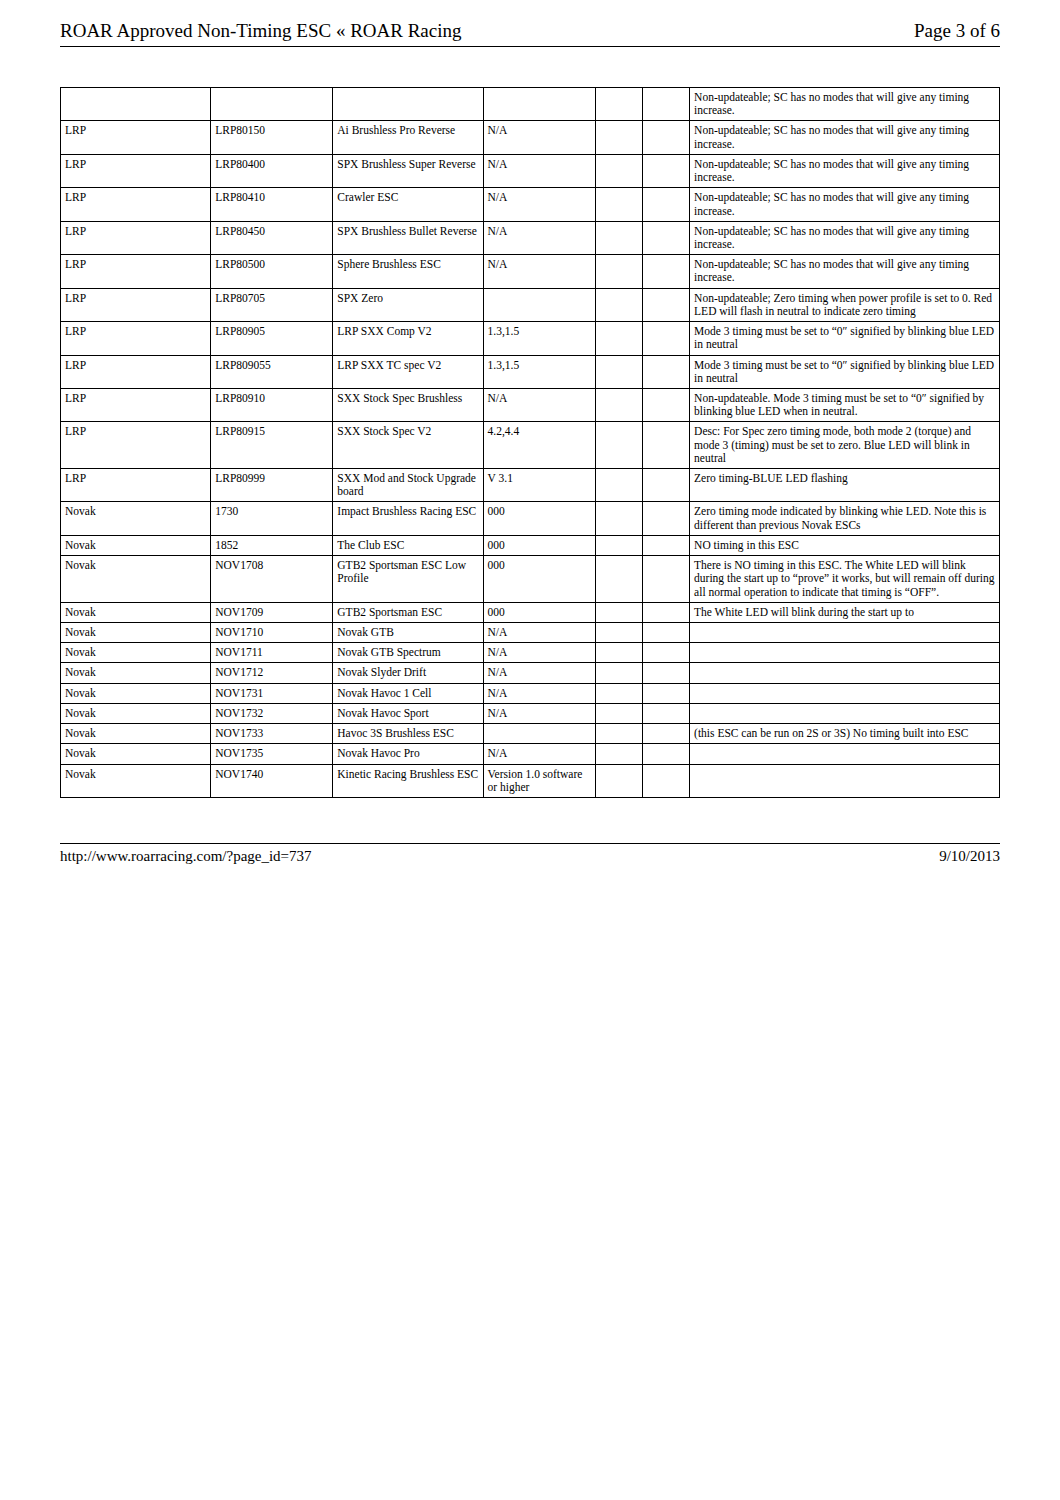ROAR Approved Non-Timing ESC « ROAR Racing
Page 3 of 6
| | | | | | | Non-updateable; SC has no modes that will give any timing increase. |
| LRP | LRP80150 | Ai Brushless Pro Reverse | N/A | | | Non-updateable; SC has no modes that will give any timing increase. |
| LRP | LRP80400 | SPX Brushless Super Reverse | N/A | | | Non-updateable; SC has no modes that will give any timing increase. |
| LRP | LRP80410 | Crawler ESC | N/A | | | Non-updateable; SC has no modes that will give any timing increase. |
| LRP | LRP80450 | SPX Brushless Bullet Reverse | N/A | | | Non-updateable; SC has no modes that will give any timing increase. |
| LRP | LRP80500 | Sphere Brushless ESC | N/A | | | Non-updateable; SC has no modes that will give any timing increase. |
| LRP | LRP80705 | SPX Zero | | | | Non-updateable; Zero timing when power profile is set to 0. Red LED will flash in neutral to indicate zero timing |
| LRP | LRP80905 | LRP SXX Comp V2 | 1.3,1.5 | | | Mode 3 timing must be set to “0″ signified by blinking blue LED in neutral |
| LRP | LRP809055 | LRP SXX TC spec V2 | 1.3,1.5 | | | Mode 3 timing must be set to “0″ signified by blinking blue LED in neutral |
| LRP | LRP80910 | SXX Stock Spec Brushless | N/A | | | Non-updateable. Mode 3 timing must be set to “0″ signified by blinking blue LED when in neutral. |
| LRP | LRP80915 | SXX Stock Spec V2 | 4.2,4.4 | | | Desc: For Spec zero timing mode, both mode 2 (torque) and mode 3 (timing) must be set to zero. Blue LED will blink in neutral |
| LRP | LRP80999 | SXX Mod and Stock Upgrade board | V 3.1 | | | Zero timing-BLUE LED flashing |
| Novak | 1730 | Impact Brushless Racing ESC | 000 | | | Zero timing mode indicated by blinking whie LED. Note this is different than previous Novak ESCs |
| Novak | 1852 | The Club ESC | 000 | | | NO timing in this ESC |
| Novak | NOV1708 | GTB2 Sportsman ESC Low Profile | 000 | | | There is NO timing in this ESC. The White LED will blink during the start up to “prove” it works, but will remain off during all normal operation to indicate that timing is “OFF”. |
| Novak | NOV1709 | GTB2 Sportsman ESC | 000 | | | The White LED will blink during the start up to |
| Novak | NOV1710 | Novak GTB | N/A | | | |
| Novak | NOV1711 | Novak GTB Spectrum | N/A | | | |
| Novak | NOV1712 | Novak Slyder Drift | N/A | | | |
| Novak | NOV1731 | Novak Havoc 1 Cell | N/A | | | |
| Novak | NOV1732 | Novak Havoc Sport | N/A | | | |
| Novak | NOV1733 | Havoc 3S Brushless ESC | | | | (this ESC can be run on 2S or 3S) No timing built into ESC |
| Novak | NOV1735 | Novak Havoc Pro | N/A | | | |
| Novak | NOV1740 | Kinetic Racing Brushless ESC | Version 1.0 software or higher | | | |
http://www.roarracing.com/?page_id=737
9/10/2013